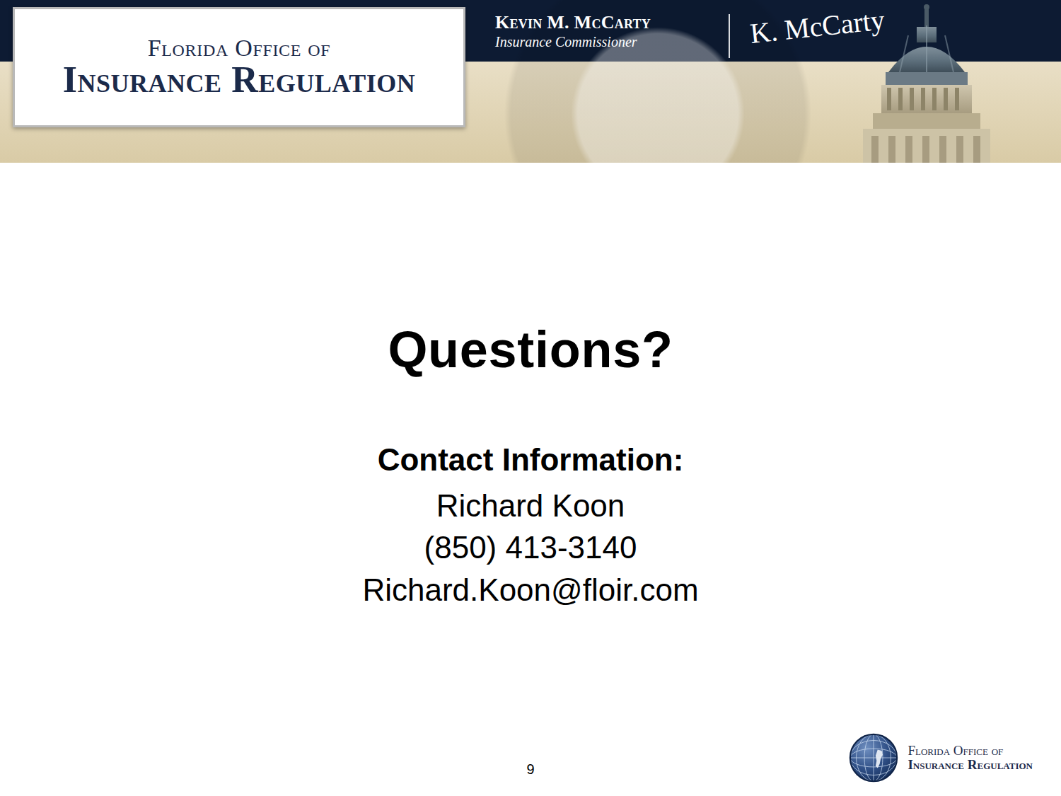Florida Office of
Insurance Regulation
Kevin M. McCarty
Insurance Commissioner
K. McCarty
Questions?
Contact Information:
Richard Koon
(850) 413-3140
Richard.Koon@floir.com
9
Florida Office of
Insurance Regulation